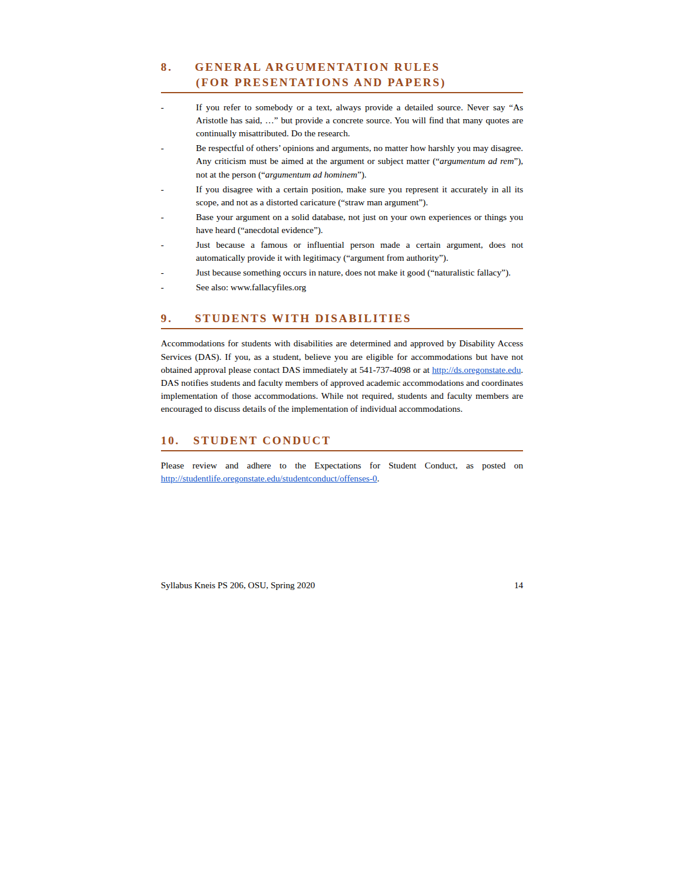8. General Argumentation Rules
(for Presentations and Papers)
If you refer to somebody or a text, always provide a detailed source. Never say “As Aristotle has said, …” but provide a concrete source. You will find that many quotes are continually misattributed. Do the research.
Be respectful of others’ opinions and arguments, no matter how harshly you may disagree. Any criticism must be aimed at the argument or subject matter (“argumentum ad rem”), not at the person (“argumentum ad hominem”).
If you disagree with a certain position, make sure you represent it accurately in all its scope, and not as a distorted caricature (“straw man argument”).
Base your argument on a solid database, not just on your own experiences or things you have heard (“anecdotal evidence”).
Just because a famous or influential person made a certain argument, does not automatically provide it with legitimacy (“argument from authority”).
Just because something occurs in nature, does not make it good (“naturalistic fallacy”).
See also: www.fallacyfiles.org
9. Students with Disabilities
Accommodations for students with disabilities are determined and approved by Disability Access Services (DAS). If you, as a student, believe you are eligible for accommodations but have not obtained approval please contact DAS immediately at 541-737-4098 or at http://ds.oregonstate.edu. DAS notifies students and faculty members of approved academic accommodations and coordinates implementation of those accommodations. While not required, students and faculty members are encouraged to discuss details of the implementation of individual accommodations.
10. Student Conduct
Please review and adhere to the Expectations for Student Conduct, as posted on http://studentlife.oregonstate.edu/studentconduct/offenses-0.
Syllabus Kneis PS 206, OSU, Spring 2020 14